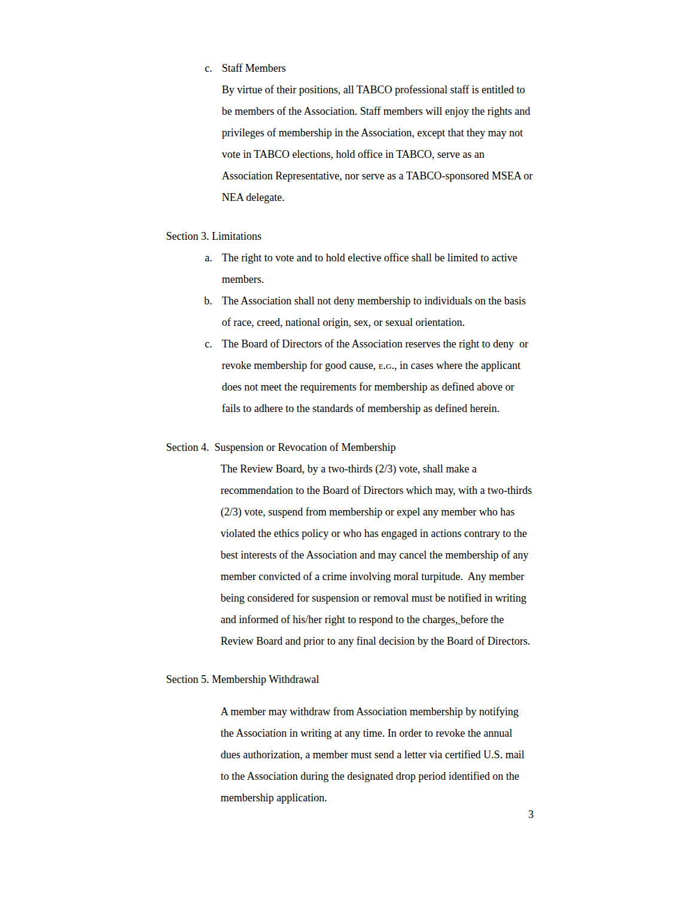Staff Members
By virtue of their positions, all TABCO professional staff is entitled to be members of the Association. Staff members will enjoy the rights and privileges of membership in the Association, except that they may not vote in TABCO elections, hold office in TABCO, serve as an Association Representative, nor serve as a TABCO-sponsored MSEA or NEA delegate.
Section 3. Limitations
The right to vote and to hold elective office shall be limited to active members.
The Association shall not deny membership to individuals on the basis of race, creed, national origin, sex, or sexual orientation.
The Board of Directors of the Association reserves the right to deny or revoke membership for good cause, e.g., in cases where the applicant does not meet the requirements for membership as defined above or fails to adhere to the standards of membership as defined herein.
Section 4. Suspension or Revocation of Membership
The Review Board, by a two-thirds (2/3) vote, shall make a recommendation to the Board of Directors which may, with a two-thirds (2/3) vote, suspend from membership or expel any member who has violated the ethics policy or who has engaged in actions contrary to the best interests of the Association and may cancel the membership of any member convicted of a crime involving moral turpitude. Any member being considered for suspension or removal must be notified in writing and informed of his/her right to respond to the charges, before the Review Board and prior to any final decision by the Board of Directors.
Section 5. Membership Withdrawal
A member may withdraw from Association membership by notifying the Association in writing at any time. In order to revoke the annual dues authorization, a member must send a letter via certified U.S. mail to the Association during the designated drop period identified on the membership application.
3